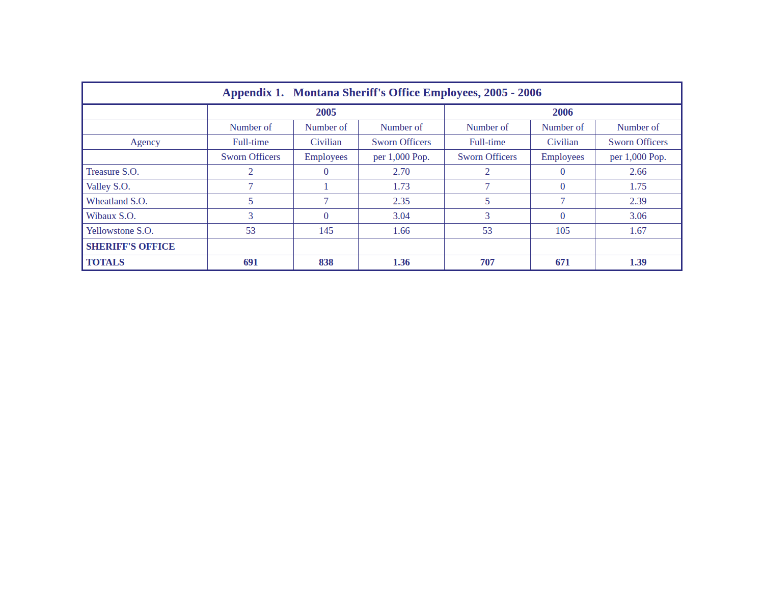Appendix 1. Montana Sheriff's Office Employees, 2005 - 2006
| | 2005 | 2006 |
| --- | --- | --- |
| | Number of | Number of | Number of | Number of | Number of | Number of |
| Agency | Full-time | Civilian | Sworn Officers | Full-time | Civilian | Sworn Officers |
| | Sworn Officers | Employees | per 1,000 Pop. | Sworn Officers | Employees | per 1,000 Pop. |
| Treasure S.O. | 2 | 0 | 2.70 | 2 | 0 | 2.66 |
| Valley S.O. | 7 | 1 | 1.73 | 7 | 0 | 1.75 |
| Wheatland S.O. | 5 | 7 | 2.35 | 5 | 7 | 2.39 |
| Wibaux S.O. | 3 | 0 | 3.04 | 3 | 0 | 3.06 |
| Yellowstone S.O. | 53 | 145 | 1.66 | 53 | 105 | 1.67 |
| SHERIFF'S OFFICE | | | | | | |
| TOTALS | 691 | 838 | 1.36 | 707 | 671 | 1.39 |